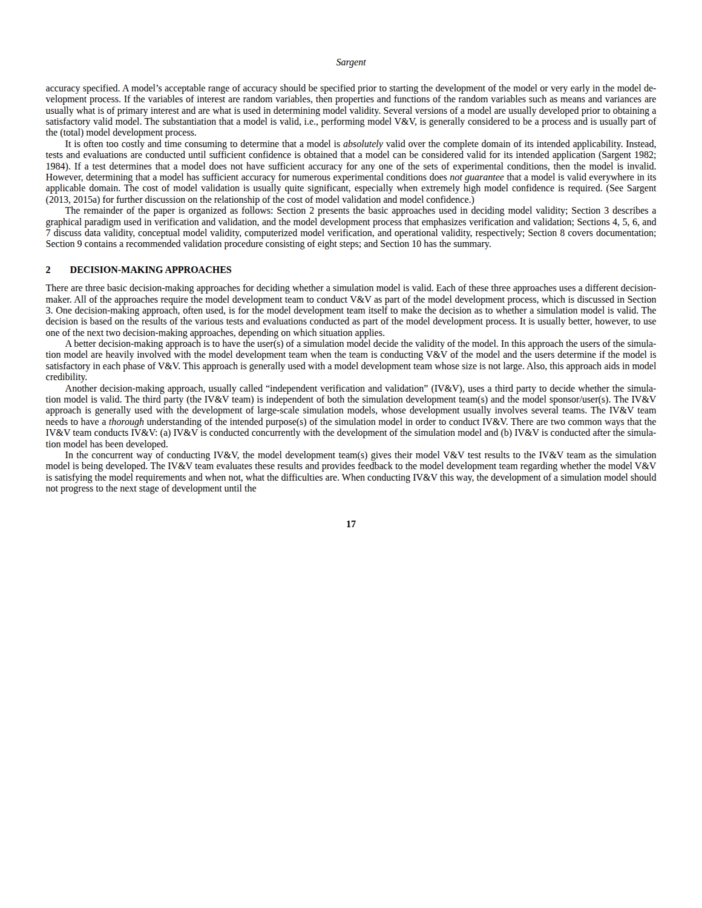Sargent
accuracy specified. A model’s acceptable range of accuracy should be specified prior to starting the development of the model or very early in the model development process. If the variables of interest are random variables, then properties and functions of the random variables such as means and variances are usually what is of primary interest and are what is used in determining model validity. Several versions of a model are usually developed prior to obtaining a satisfactory valid model. The substantiation that a model is valid, i.e., performing model V&V, is generally considered to be a process and is usually part of the (total) model development process.
It is often too costly and time consuming to determine that a model is absolutely valid over the complete domain of its intended applicability. Instead, tests and evaluations are conducted until sufficient confidence is obtained that a model can be considered valid for its intended application (Sargent 1982; 1984). If a test determines that a model does not have sufficient accuracy for any one of the sets of experimental conditions, then the model is invalid. However, determining that a model has sufficient accuracy for numerous experimental conditions does not guarantee that a model is valid everywhere in its applicable domain. The cost of model validation is usually quite significant, especially when extremely high model confidence is required. (See Sargent (2013, 2015a) for further discussion on the relationship of the cost of model validation and model confidence.)
The remainder of the paper is organized as follows: Section 2 presents the basic approaches used in deciding model validity; Section 3 describes a graphical paradigm used in verification and validation, and the model development process that emphasizes verification and validation; Sections 4, 5, 6, and 7 discuss data validity, conceptual model validity, computerized model verification, and operational validity, respectively; Section 8 covers documentation; Section 9 contains a recommended validation procedure consisting of eight steps; and Section 10 has the summary.
2 DECISION-MAKING APPROACHES
There are three basic decision-making approaches for deciding whether a simulation model is valid. Each of these three approaches uses a different decision-maker. All of the approaches require the model development team to conduct V&V as part of the model development process, which is discussed in Section 3. One decision-making approach, often used, is for the model development team itself to make the decision as to whether a simulation model is valid. The decision is based on the results of the various tests and evaluations conducted as part of the model development process. It is usually better, however, to use one of the next two decision-making approaches, depending on which situation applies.
A better decision-making approach is to have the user(s) of a simulation model decide the validity of the model. In this approach the users of the simulation model are heavily involved with the model development team when the team is conducting V&V of the model and the users determine if the model is satisfactory in each phase of V&V. This approach is generally used with a model development team whose size is not large. Also, this approach aids in model credibility.
Another decision-making approach, usually called “independent verification and validation” (IV&V), uses a third party to decide whether the simulation model is valid. The third party (the IV&V team) is independent of both the simulation development team(s) and the model sponsor/user(s). The IV&V approach is generally used with the development of large-scale simulation models, whose development usually involves several teams. The IV&V team needs to have a thorough understanding of the intended purpose(s) of the simulation model in order to conduct IV&V. There are two common ways that the IV&V team conducts IV&V: (a) IV&V is conducted concurrently with the development of the simulation model and (b) IV&V is conducted after the simulation model has been developed.
In the concurrent way of conducting IV&V, the model development team(s) gives their model V&V test results to the IV&V team as the simulation model is being developed. The IV&V team evaluates these results and provides feedback to the model development team regarding whether the model V&V is satisfying the model requirements and when not, what the difficulties are. When conducting IV&V this way, the development of a simulation model should not progress to the next stage of development until the
17